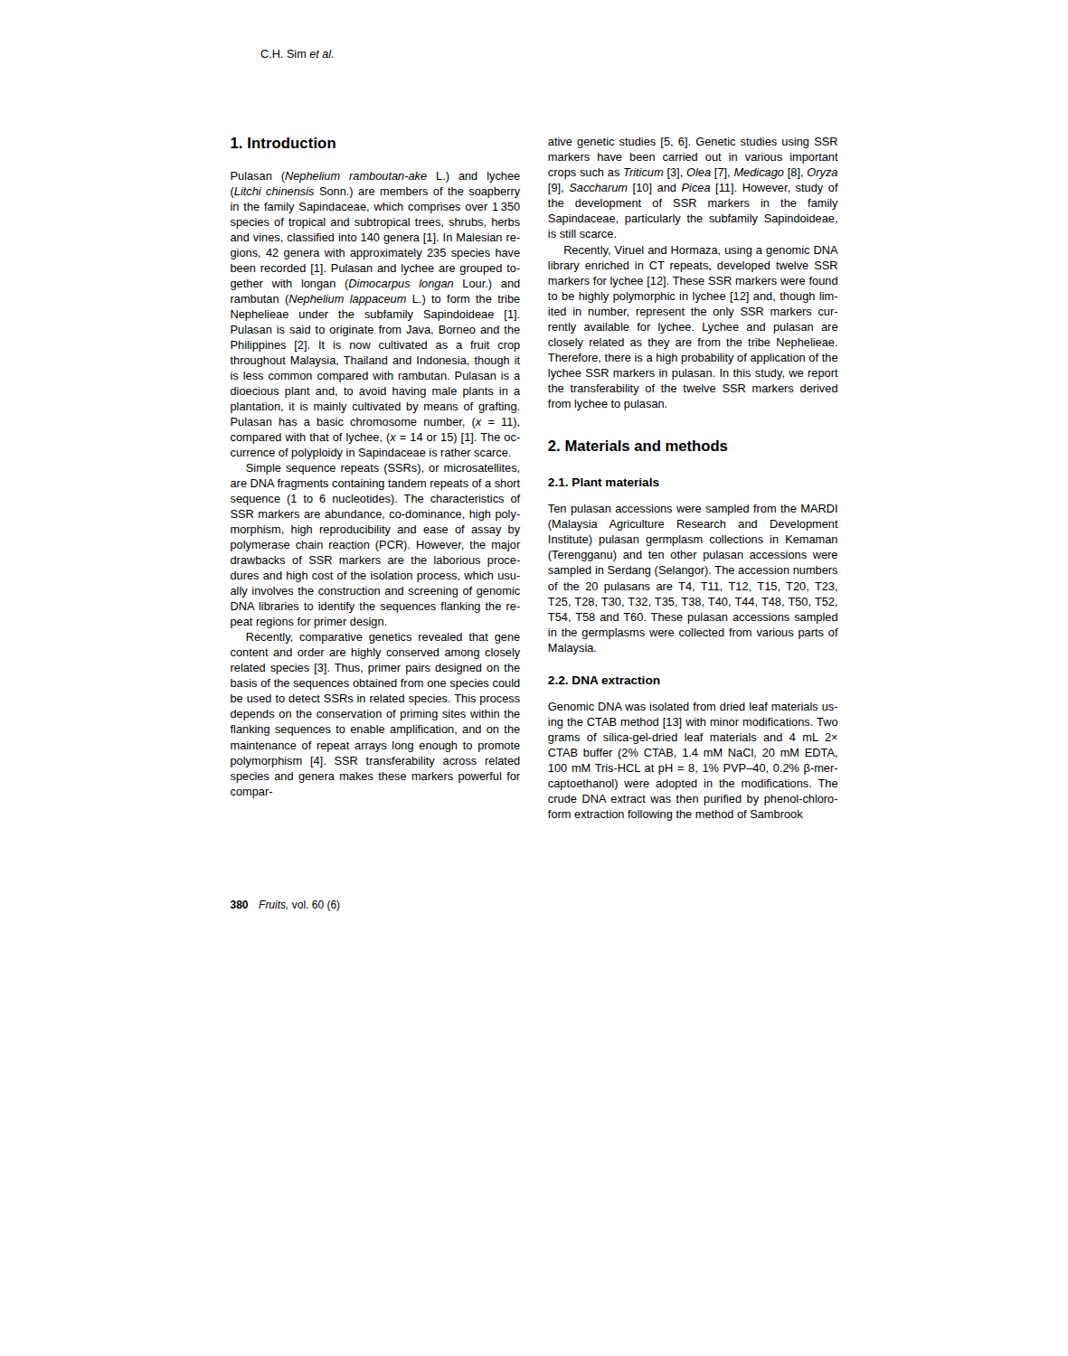C.H. Sim et al.
1. Introduction
Pulasan (Nephelium ramboutan-ake L.) and lychee (Litchi chinensis Sonn.) are members of the soapberry in the family Sapindaceae, which comprises over 1 350 species of tropical and subtropical trees, shrubs, herbs and vines, classified into 140 genera [1]. In Malesian regions, 42 genera with approximately 235 species have been recorded [1]. Pulasan and lychee are grouped together with longan (Dimocarpus longan Lour.) and rambutan (Nephelium lappaceum L.) to form the tribe Nephelieae under the subfamily Sapindoideae [1]. Pulasan is said to originate from Java, Borneo and the Philippines [2]. It is now cultivated as a fruit crop throughout Malaysia, Thailand and Indonesia, though it is less common compared with rambutan. Pulasan is a dioecious plant and, to avoid having male plants in a plantation, it is mainly cultivated by means of grafting. Pulasan has a basic chromosome number, (x = 11), compared with that of lychee, (x = 14 or 15) [1]. The occurrence of polyploidy in Sapindaceae is rather scarce.
Simple sequence repeats (SSRs), or microsatellites, are DNA fragments containing tandem repeats of a short sequence (1 to 6 nucleotides). The characteristics of SSR markers are abundance, co-dominance, high polymorphism, high reproducibility and ease of assay by polymerase chain reaction (PCR). However, the major drawbacks of SSR markers are the laborious procedures and high cost of the isolation process, which usually involves the construction and screening of genomic DNA libraries to identify the sequences flanking the repeat regions for primer design.
Recently, comparative genetics revealed that gene content and order are highly conserved among closely related species [3]. Thus, primer pairs designed on the basis of the sequences obtained from one species could be used to detect SSRs in related species. This process depends on the conservation of priming sites within the flanking sequences to enable amplification, and on the maintenance of repeat arrays long enough to promote polymorphism [4]. SSR transferability across related species and genera makes these markers powerful for compar-
ative genetic studies [5, 6]. Genetic studies using SSR markers have been carried out in various important crops such as Triticum [3], Olea [7], Medicago [8], Oryza [9], Saccharum [10] and Picea [11]. However, study of the development of SSR markers in the family Sapindaceae, particularly the subfamily Sapindoideae, is still scarce.
Recently, Viruel and Hormaza, using a genomic DNA library enriched in CT repeats, developed twelve SSR markers for lychee [12]. These SSR markers were found to be highly polymorphic in lychee [12] and, though limited in number, represent the only SSR markers currently available for lychee. Lychee and pulasan are closely related as they are from the tribe Nephelieae. Therefore, there is a high probability of application of the lychee SSR markers in pulasan. In this study, we report the transferability of the twelve SSR markers derived from lychee to pulasan.
2. Materials and methods
2.1. Plant materials
Ten pulasan accessions were sampled from the MARDI (Malaysia Agriculture Research and Development Institute) pulasan germplasm collections in Kemaman (Terengganu) and ten other pulasan accessions were sampled in Serdang (Selangor). The accession numbers of the 20 pulasans are T4, T11, T12, T15, T20, T23, T25, T28, T30, T32, T35, T38, T40, T44, T48, T50, T52, T54, T58 and T60. These pulasan accessions sampled in the germplasms were collected from various parts of Malaysia.
2.2. DNA extraction
Genomic DNA was isolated from dried leaf materials using the CTAB method [13] with minor modifications. Two grams of silica-gel-dried leaf materials and 4 mL 2× CTAB buffer (2% CTAB, 1.4 mM NaCl, 20 mM EDTA, 100 mM Tris-HCL at pH = 8, 1% PVP–40, 0.2% β-mercaptoethanol) were adopted in the modifications. The crude DNA extract was then purified by phenol-chloroform extraction following the method of Sambrook
380 Fruits, vol. 60 (6)